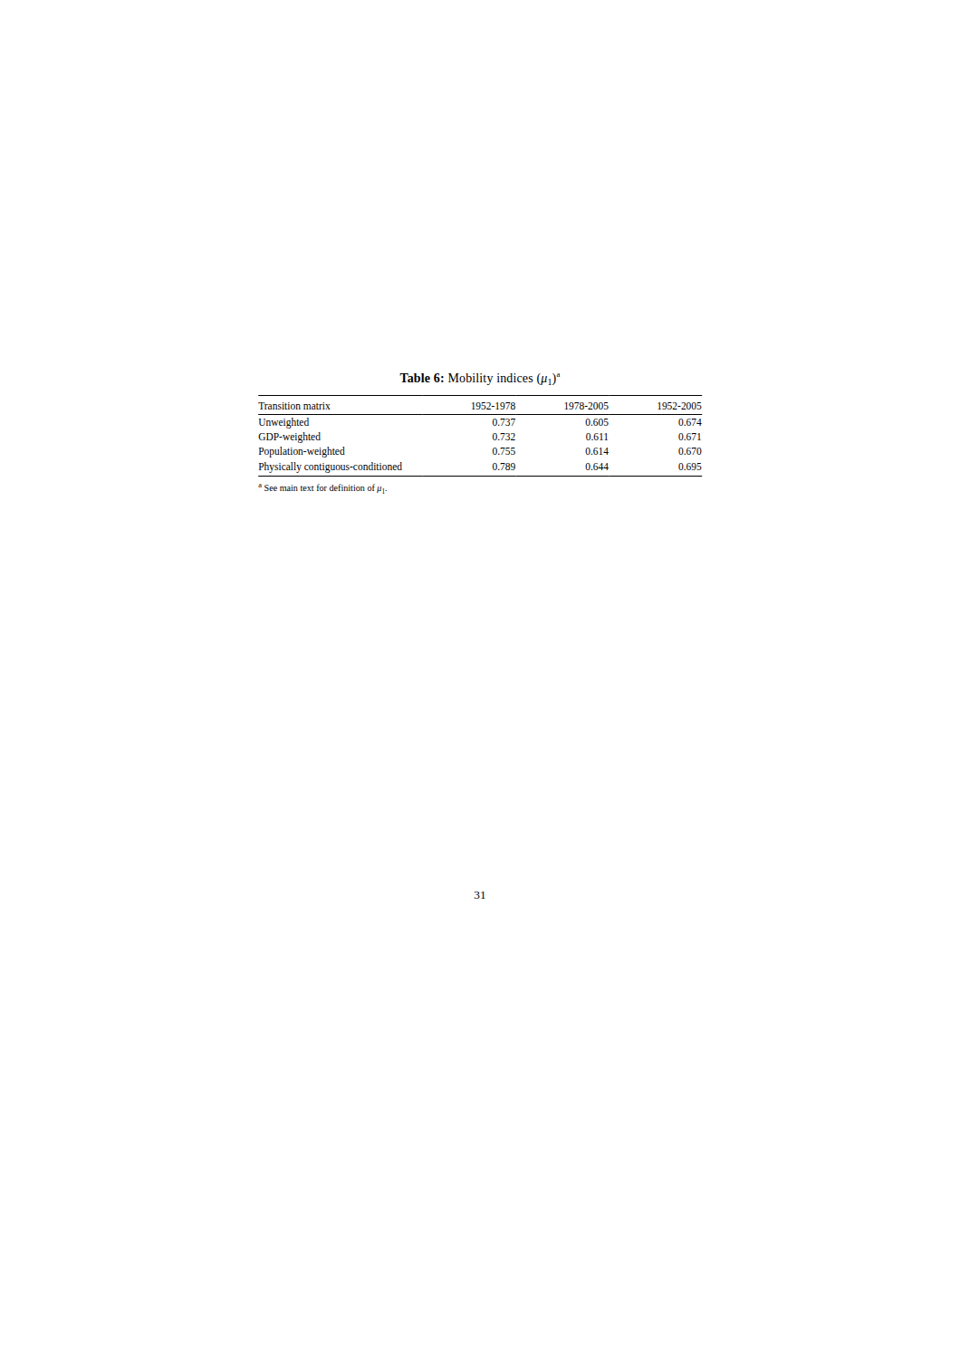Table 6: Mobility indices (μ1)a
| Transition matrix | 1952-1978 | 1978-2005 | 1952-2005 |
| Unweighted | 0.737 | 0.605 | 0.674 |
| GDP-weighted | 0.732 | 0.611 | 0.671 |
| Population-weighted | 0.755 | 0.614 | 0.670 |
| Physically contiguous-conditioned | 0.789 | 0.644 | 0.695 |
a See main text for definition of μ1.
31